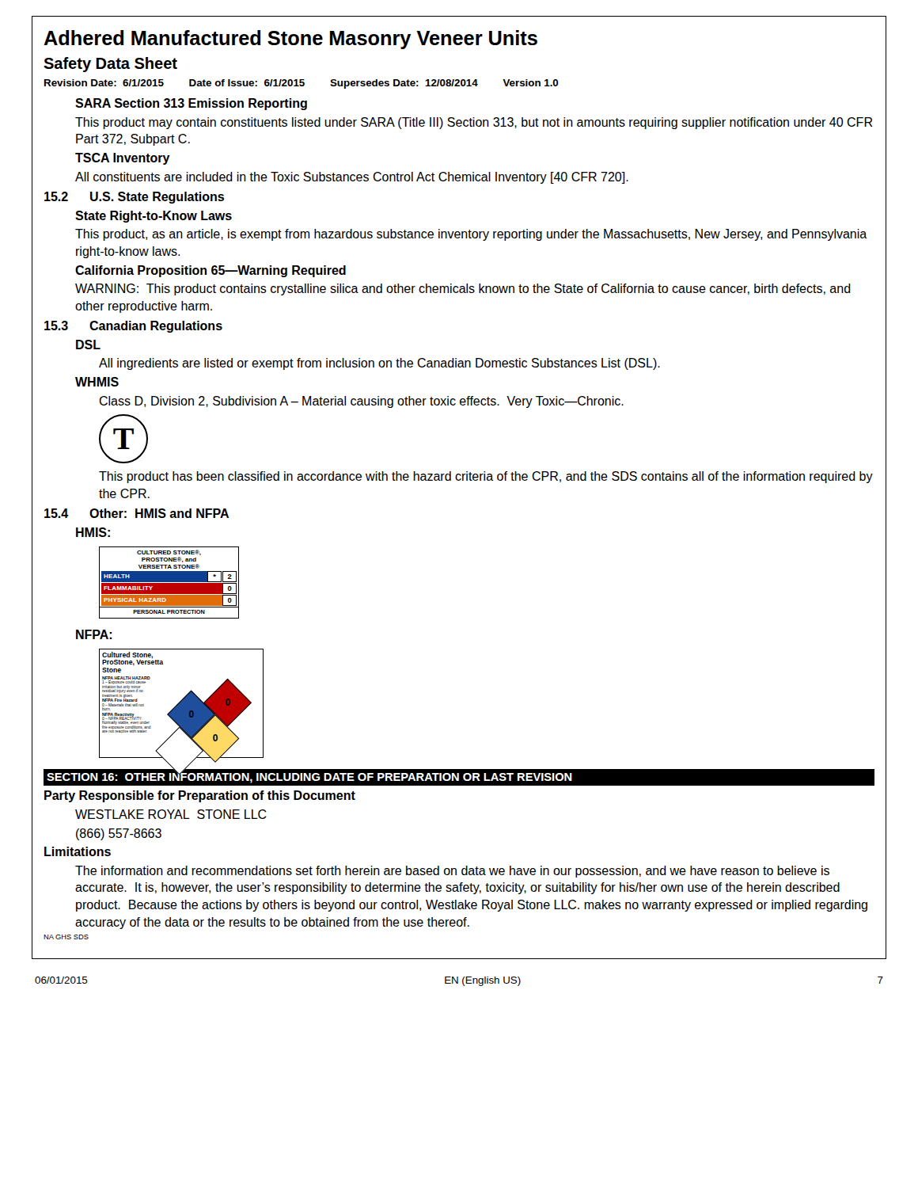Adhered Manufactured Stone Masonry Veneer Units
Safety Data Sheet
Revision Date: 6/1/2015 Date of Issue: 6/1/2015 Supersedes Date: 12/08/2014 Version 1.0
SARA Section 313 Emission Reporting
This product may contain constituents listed under SARA (Title III) Section 313, but not in amounts requiring supplier notification under 40 CFR Part 372, Subpart C.
TSCA Inventory
All constituents are included in the Toxic Substances Control Act Chemical Inventory [40 CFR 720].
15.2 U.S. State Regulations
State Right-to-Know Laws
This product, as an article, is exempt from hazardous substance inventory reporting under the Massachusetts, New Jersey, and Pennsylvania right-to-know laws.
California Proposition 65—Warning Required
WARNING: This product contains crystalline silica and other chemicals known to the State of California to cause cancer, birth defects, and other reproductive harm.
15.3 Canadian Regulations
DSL
All ingredients are listed or exempt from inclusion on the Canadian Domestic Substances List (DSL).
WHMIS
Class D, Division 2, Subdivision A – Material causing other toxic effects. Very Toxic—Chronic.
T
This product has been classified in accordance with the hazard criteria of the CPR, and the SDS contains all of the information required by the CPR.
15.4 Other: HMIS and NFPA
HMIS:
CULTURED STONE®,
PROSTONE®, and
VERSETTA STONE®
HEALTH
*
2
FLAMMABILITY
0
PHYSICAL HAZARD
0
PERSONAL PROTECTION
NFPA:
Cultured Stone,
ProStone, Versetta
Stone
NFPA HEALTH HAZARD
1 – Exposure could cause irritation but only minor residual injury even if no treatment is given.
NFPA Fire Hazard
0 – Materials that will not burn.
NFPA Reactivity
0 – NFPA REACTIVITY: Normally stable, even under fire exposure conditions, and are not reactive with water.
0
0
0
SECTION 16: OTHER INFORMATION, INCLUDING DATE OF PREPARATION OR LAST REVISION
Party Responsible for Preparation of this Document
WESTLAKE ROYAL STONE LLC
(866) 557-8663
Limitations
The information and recommendations set forth herein are based on data we have in our possession, and we have reason to believe is accurate. It is, however, the user’s responsibility to determine the safety, toxicity, or suitability for his/her own use of the herein described product. Because the actions by others is beyond our control, Westlake Royal Stone LLC. makes no warranty expressed or implied regarding accuracy of the data or the results to be obtained from the use thereof.
NA GHS SDS
06/01/2015 EN (English US) 7